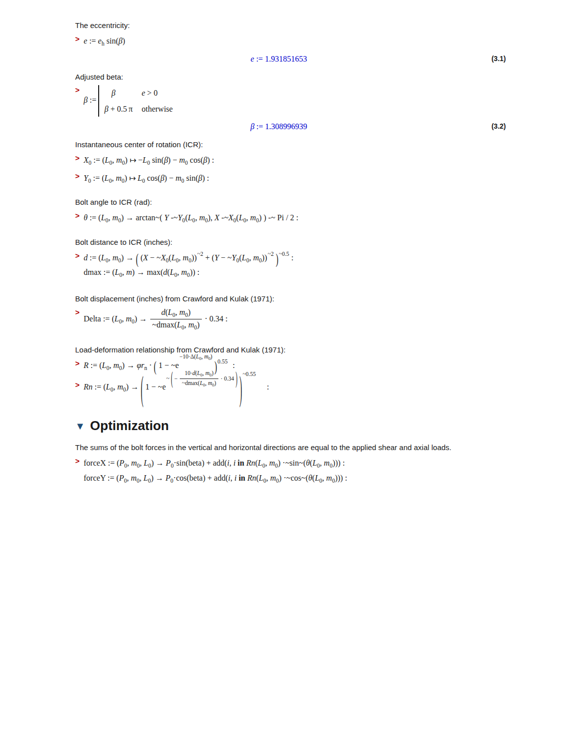The eccentricity:
> e := eh sin(β)
e := 1.931851653
(3.1)
Adjusted beta:
> β :=
| β | e > 0 |
| β + 0.5 π | otherwise |
β := 1.308996939
(3.2)
Instantaneous center of rotation (ICR):
> X0 := (L0, m0) ↦ −L0 sin(β) − m0 cos(β) :
> Y0 := (L0, m0) ↦ L0 cos(β) − m0 sin(β) :
Bolt angle to ICR (rad):
> θ := (L0, m0) → arctan~( Y -~Y0(L0, m0), X -~X0(L0, m0) ) -~ Pi / 2 :
Bolt distance to ICR (inches):
> d := (L0, m0) → ( (X − ~X0(L0, m0))~2 + (Y − ~Y0(L0, m0))~2 )~0.5 :
dmax := (L0, m) → max(d(L0, m0)) :
Bolt displacement (inches) from Crawford and Kulak (1971):
> Delta := (L0, m0) → d(L0, m0) ~dmax(L0, m0) · 0.34 :
Load-deformation relationship from Crawford and Kulak (1971):
> R := (L0, m0) → φrn · ( 1 − ~e−10·Δ(L0, m0) ) 0.55 :
> Rn := (L0, m0) → ( 1 − ~e ~ ( − 10·d(L0, m0) ~dmax(L0, m0) · 0.34 ) )~0.55 :
▼ Optimization
The sums of the bolt forces in the vertical and horizontal directions are equal to the applied shear and axial loads.
> forceX := (P0, m0, L0) → P0·sin(beta) + add(i, i in Rn(L0, m0) ·~sin~(θ(L0, m0))) :
forceY := (P0, m0, L0) → P0·cos(beta) + add(i, i in Rn(L0, m0) ·~cos~(θ(L0, m0))) :